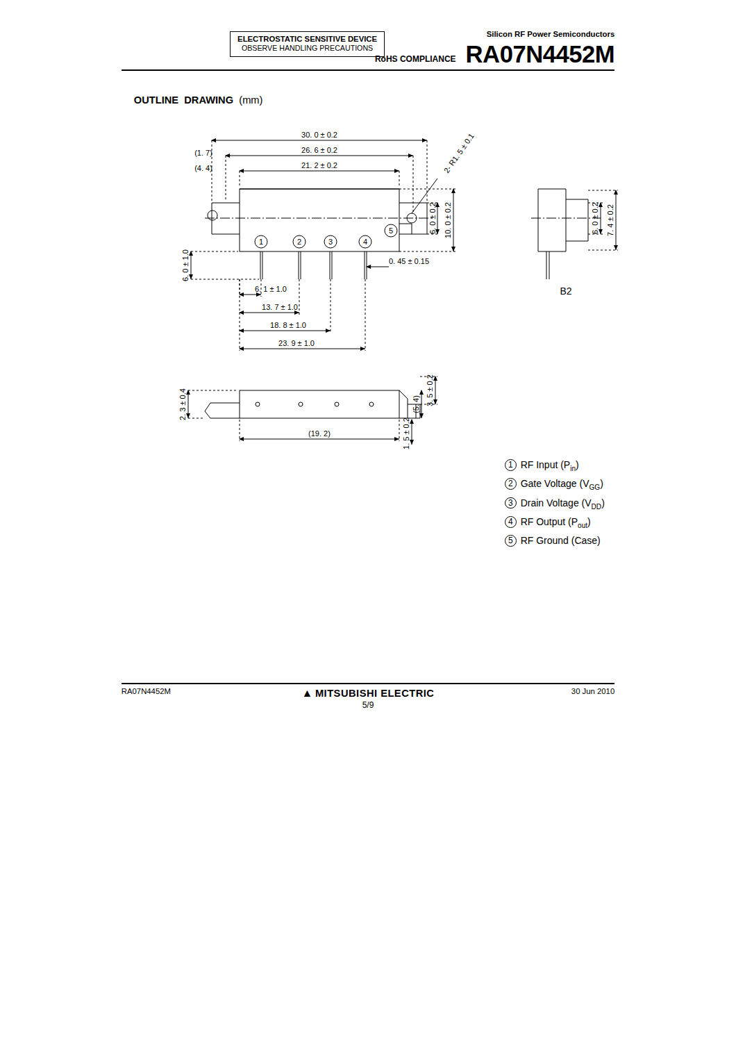ELECTROSTATIC SENSITIVE DEVICE
OBSERVE HANDLING PRECAUTIONS
Silicon RF Power Semiconductors
RoHS COMPLIANCE RA07N4452M
OUTLINE DRAWING (mm)
30. 0 ± 0.2 26. 6 ± 0.2 21. 2 ± 0.2 (1. 7) (4. 4) 0. 45 ± 0.15 6. 1 ± 1.0 13. 7 ± 1.0 18. 8 ± 1.0 23. 9 ± 1.0 6. 0 ± 0.2 10. 0 ± 0.2 6. 0 ± 1.0 2. 3 ± 0.4 3. 5 ± 0.2 (5. 4) 1. 5 ± 0.2 6. 0 ± 0.2 7. 4 ± 0.2 2- R1. 5 ± 0.1 (19. 2) B2 1 2 3 4 5
1 RF Input (Pin)
2 Gate Voltage (VGG)
3 Drain Voltage (VDD)
4 RF Output (Pout)
5 RF Ground (Case)
RA07N4452M
▲MITSUBISHI ELECTRIC
5/9
30 Jun 2010